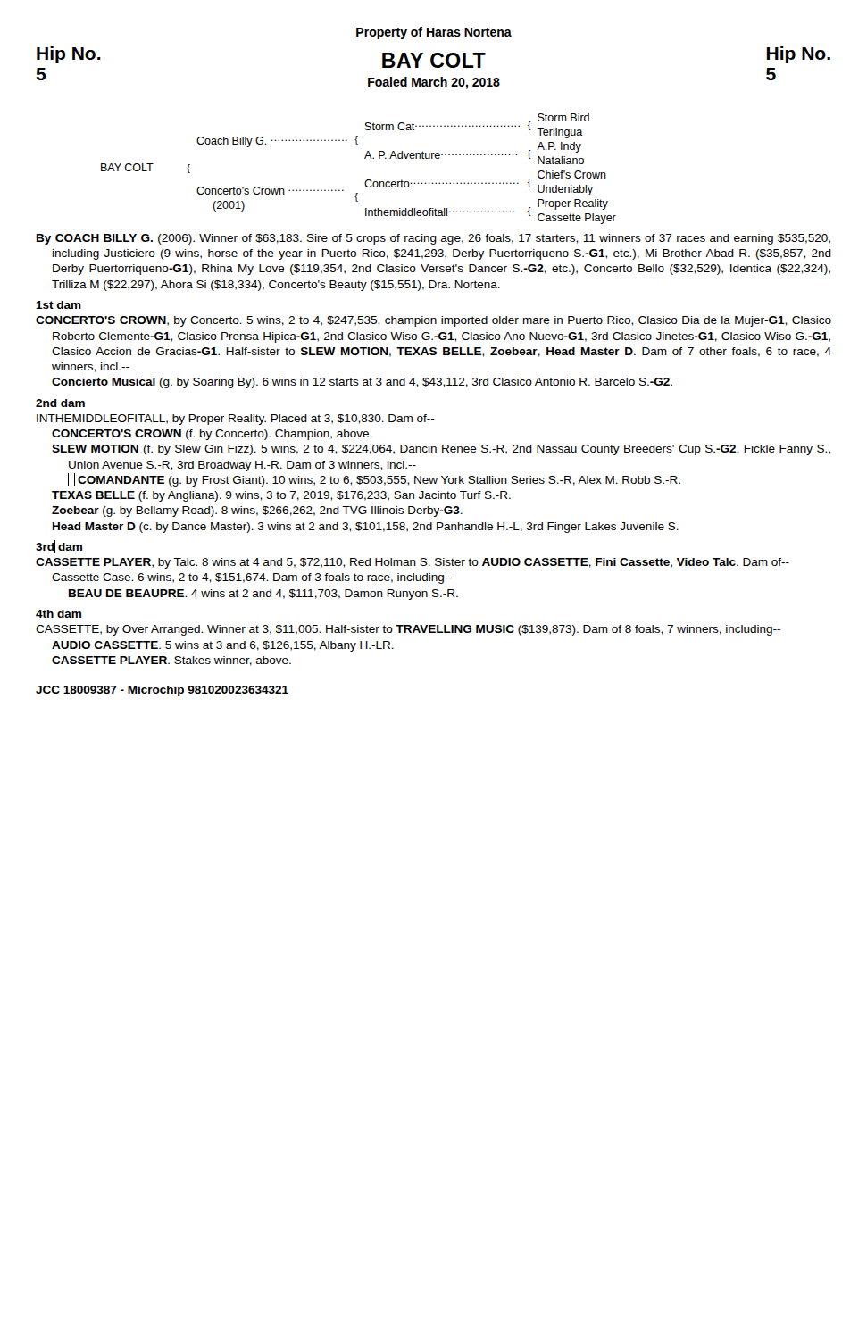Property of Haras Nortena
Hip No.
5
Hip No.
5
BAY COLT
Foaled March 20, 2018
| BAY COLT | { | Coach Billy G. ...................... | { | Storm Cat .............................. | { | Storm Bird Terlingua |
| A. P. Adventure ...................... | { | A.P. Indy Nataliano |
| Concerto's Crown ................ (2001) | { | Concerto ............................... | { | Chief's Crown Undeniably |
| Inthemiddleofitall ................... | { | Proper Reality Cassette Player |
By COACH BILLY G. (2006). Winner of $63,183. Sire of 5 crops of racing age, 26 foals, 17 starters, 11 winners of 37 races and earning $535,520, including Justiciero (9 wins, horse of the year in Puerto Rico, $241,293, Derby Puertorriqueno S.-G1, etc.), Mi Brother Abad R. ($35,857, 2nd Derby Puertorriqueno-G1), Rhina My Love ($119,354, 2nd Clasico Verset's Dancer S.-G2, etc.), Concerto Bello ($32,529), Identica ($22,324), Trilliza M ($22,297), Ahora Si ($18,334), Concerto's Beauty ($15,551), Dra. Nortena.
1st dam
CONCERTO'S CROWN, by Concerto. 5 wins, 2 to 4, $247,535, champion imported older mare in Puerto Rico, Clasico Dia de la Mujer-G1, Clasico Roberto Clemente-G1, Clasico Prensa Hipica-G1, 2nd Clasico Wiso G.-G1, Clasico Ano Nuevo-G1, 3rd Clasico Jinetes-G1, Clasico Wiso G.-G1, Clasico Accion de Gracias-G1. Half-sister to SLEW MOTION, TEXAS BELLE, Zoebear, Head Master D. Dam of 7 other foals, 6 to race, 4 winners, incl.--
Concierto Musical (g. by Soaring By). 6 wins in 12 starts at 3 and 4, $43,112, 3rd Clasico Antonio R. Barcelo S.-G2.
2nd dam
INTHEMIDDLEOFITALL, by Proper Reality. Placed at 3, $10,830. Dam of--
CONCERTO'S CROWN (f. by Concerto). Champion, above.
SLEW MOTION (f. by Slew Gin Fizz). 5 wins, 2 to 4, $224,064, Dancin Renee S.-R, 2nd Nassau County Breeders' Cup S.-G2, Fickle Fanny S., Union Avenue S.-R, 3rd Broadway H.-R. Dam of 3 winners, incl.--
COMANDANTE (g. by Frost Giant). 10 wins, 2 to 6, $503,555, New York Stallion Series S.-R, Alex M. Robb S.-R.
TEXAS BELLE (f. by Angliana). 9 wins, 3 to 7, 2019, $176,233, San Jacinto Turf S.-R.
Zoebear (g. by Bellamy Road). 8 wins, $266,262, 2nd TVG Illinois Derby-G3.
Head Master D (c. by Dance Master). 3 wins at 2 and 3, $101,158, 2nd Panhandle H.-L, 3rd Finger Lakes Juvenile S.
3rd dam
CASSETTE PLAYER, by Talc. 8 wins at 4 and 5, $72,110, Red Holman S. Sister to AUDIO CASSETTE, Fini Cassette, Video Talc. Dam of--
Cassette Case. 6 wins, 2 to 4, $151,674. Dam of 3 foals to race, including--
BEAU DE BEAUPRE. 4 wins at 2 and 4, $111,703, Damon Runyon S.-R.
4th dam
CASSETTE, by Over Arranged. Winner at 3, $11,005. Half-sister to TRAVELLING MUSIC ($139,873). Dam of 8 foals, 7 winners, including--
AUDIO CASSETTE. 5 wins at 3 and 6, $126,155, Albany H.-LR.
CASSETTE PLAYER. Stakes winner, above.
JCC 18009387 - Microchip 981020023634321